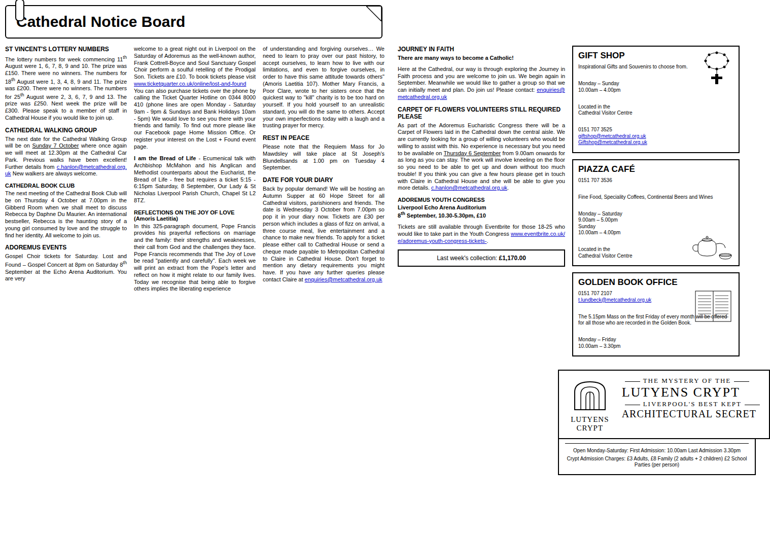Cathedral Notice Board
St Vincent's Lottery Numbers
The lottery numbers for week commencing 11th August were 1, 6, 7, 8, 9 and 10. The prize was £150. There were no winners. The numbers for 18th August were 1, 3, 4, 8, 9 and 11. The prize was £200. There were no winners. The numbers for 25th August were 2, 3, 6, 7, 9 and 13. The prize was £250. Next week the prize will be £300. Please speak to a member of staff in Cathedral House if you would like to join up.
Cathedral Walking Group
The next date for the Cathedral Walking Group will be on Sunday 7 October where once again we will meet at 12.30pm at the Cathedral Car Park. Previous walks have been excellent! Further details from c.hanlon@metcathedral.org.uk New walkers are always welcome.
CATHEDRAL BOOK CLUB
The next meeting of the Cathedral Book Club will be on Thursday 4 October at 7.00pm in the Gibberd Room when we shall meet to discuss Rebecca by Daphne Du Maurier. An international bestseller, Rebecca is the haunting story of a young girl consumed by love and the struggle to find her identity. All welcome to join us.
Adoremus Events
Gospel Choir tickets for Saturday. Lost and Found – Gospel Concert at 8pm on Saturday 8th September at the Echo Arena Auditorium. You are very
welcome to a great night out in Liverpool on the Saturday of Adoremus as the well-known author, Frank Cottrell-Boyce and Soul Sanctuary Gospel Choir perform a soulful retelling of the Prodigal Son. Tickets are £10. To book tickets please visit www.ticketquarter.co.uk/online/lost-and-found You can also purchase tickets over the phone by calling the Ticket Quarter Hotline on 0344 8000 410 (phone lines are open Monday - Saturday 9am - 9pm & Sundays and Bank Holidays 10am - 5pm) We would love to see you there with your friends and family. To find out more please like our Facebook page Home Mission Office. Or register your interest on the Lost + Found event page.
I am the Bread of Life - Ecumenical talk with Archbishop McMahon and his Anglican and Methodist counterparts about the Eucharist, the Bread of Life - free but requires a ticket 5:15 - 6:15pm Saturday, 8 September, Our Lady & St Nicholas Liverpool Parish Church, Chapel St L2 8TZ.
REFLECTIONS ON THE JOY OF LOVE (Amoris Laetitia)
In this 325-paragraph document, Pope Francis provides his prayerful reflections on marriage and the family: their strengths and weaknesses, their call from God and the challenges they face. Pope Francis recommends that The Joy of Love be read "patiently and carefully". Each week we will print an extract from the Pope's letter and reflect on how it might relate to our family lives. Today we recognise that being able to forgive others implies the liberating experience
of understanding and forgiving ourselves… We need to learn to pray over our past history, to accept ourselves, to learn how to live with our limitations, and even to forgive ourselves, in order to have this same attitude towards others" (Amoris Laetitia 107). Mother Mary Francis, a Poor Clare, wrote to her sisters once that the quickest way to "kill" charity is to be too hard on yourself. If you hold yourself to an unrealistic standard, you will do the same to others. Accept your own imperfections today with a laugh and a trusting prayer for mercy.
Rest in Peace
Please note that the Requiem Mass for Jo Mawdsley will take place at St Joseph's Blundellsands at 1.00 pm on Tuesday 4 September.
Date for your Diary
Back by popular demand! We will be hosting an Autumn Supper at 60 Hope Street for all Cathedral visitors, parishioners and friends. The date is Wednesday 3 October from 7.00pm so pop it in your diary now. Tickets are £30 per person which includes a glass of fizz on arrival, a three course meal, live entertainment and a chance to make new friends. To apply for a ticket please either call to Cathedral House or send a cheque made payable to Metropolitan Cathedral to Claire in Cathedral House. Don't forget to mention any dietary requirements you might have. If you have any further queries please contact Claire at enquiries@metcathedral.org.uk
Journey in Faith
There are many ways to become a Catholic!
Here at the Cathedral, our way is through exploring the Journey in Faith process and you are welcome to join us. We begin again in September. Meanwhile we would like to gather a group so that we can initially meet and plan. Do join us! Please contact: enquiries@metcathedral.org.uk
Carpet of Flowers Volunteers Still Required Please
As part of the Adoremus Eucharistic Congress there will be a Carpet of Flowers laid in the Cathedral down the central aisle. We are currently looking for a group of willing volunteers who would be willing to assist with this. No experience is necessary but you need to be available on Thursday 6 September from 9.00am onwards for as long as you can stay. The work will involve kneeling on the floor so you need to be able to get up and down without too much trouble! If you think you can give a few hours please get in touch with Claire in Cathedral House and she will be able to give you more details. c.hanlon@metcathedral.org.uk.
ADOREMUS YOUTH CONGRESS
Liverpool Echo Arena Auditorium
8th September, 10.30-5.30pm, £10
Tickets are still available through Eventbrite for those 18-25 who would like to take part in the Youth Congress www.eventbrite.co.uk/e/adoremus-youth-congress-tickets-.
Last week's collection: £1,170.00
Gift Shop
Inspirational Gifts and Souvenirs to choose from.
Monday – Sunday
10.00am – 4.00pm
Located in the
Cathedral Visitor Centre
0151 707 3525
giftshop@metcathedral.org.uk
Giftshop@metcathedral.org.uk
Piazza Café
0151 707 3536
Fine Food, Speciality Coffees, Continental Beers and Wines
Monday – Saturday
9.00am – 5.00pm
Sunday
10.00am – 4.00pm
Located in the
Cathedral Visitor Centre
Golden Book Office
0151 707 2107
t.lundbeck@metcathedral.org.uk
The 5.15pm Mass on the first Friday of every month will be offered for all those who are recorded in the Golden Book.
Monday – Friday
10.00am – 3.30pm
LUTYENS
CRYPT
THE MYSTERY OF THE
LUTYENS CRYPT
LIVERPOOL'S BEST KEPT
ARCHITECTURAL SECRET
Open Monday-Saturday: First Admission: 10.00am Last Admission 3.30pm
Crypt Admission Charges: £3 Adults, £8 Family (2 adults + 2 children) £2 School Parties (per person)